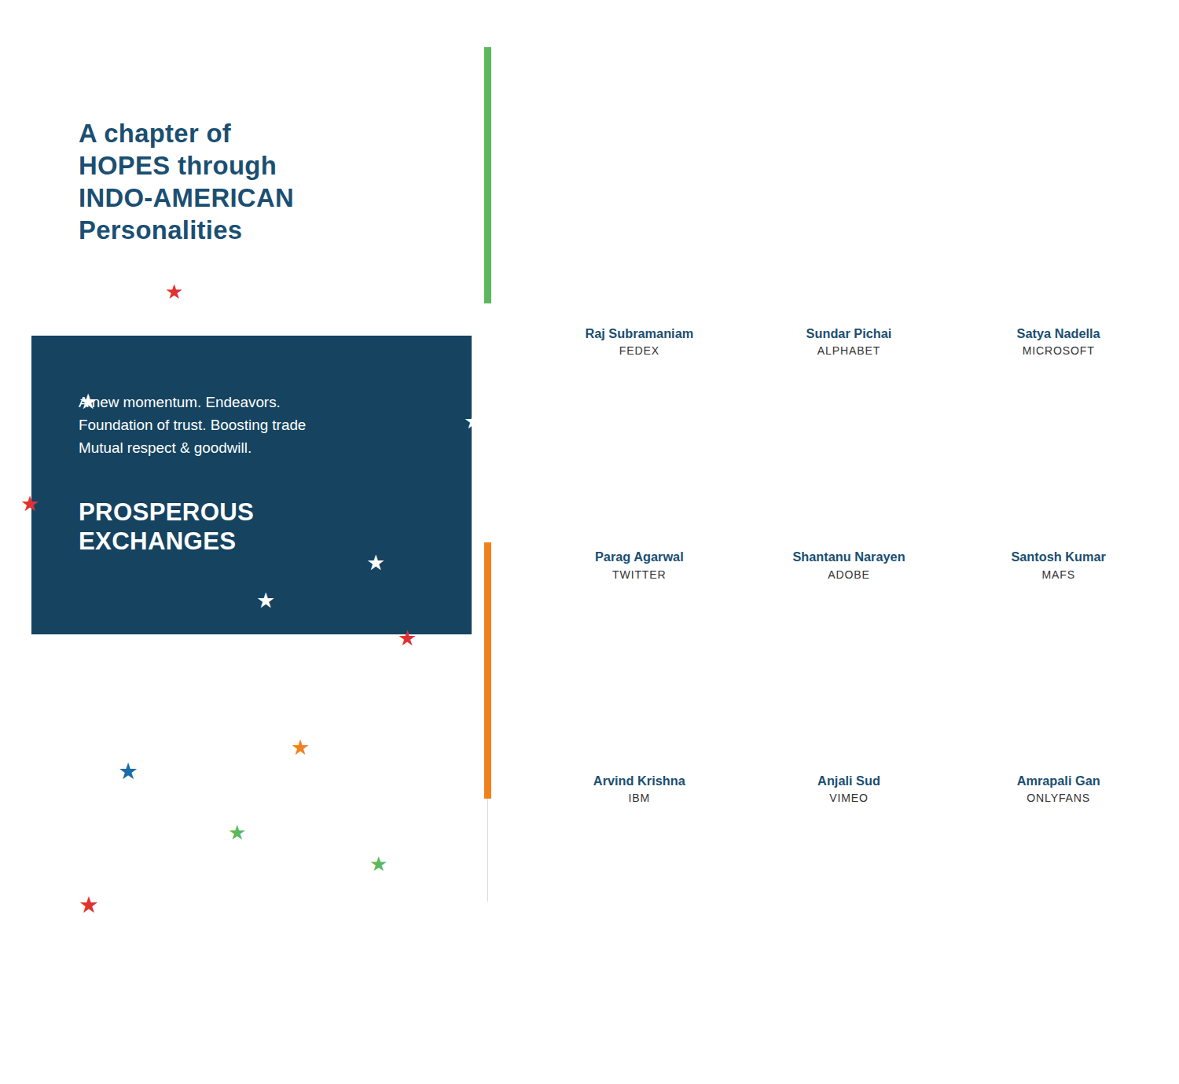A chapter of
HOPES through
INDO-AMERICAN
Personalities
★
★ ★ ★
A new momentum. Endeavors.
Foundation of trust. Boosting trade
Mutual respect & goodwill.
PROSPEROUS
EXCHANGES
★ ★ ★
★ ★ ★ ★ ★
Raj Subramaniam FedEx
Sundar Pichai Alphabet
Satya Nadella Microsoft
Parag Agarwal Twitter
Shantanu Narayen Adobe
Santosh Kumar MAFS
Arvind Krishna IBM
Anjali Sud Vimeo
Amrapali Gan OnlyFans